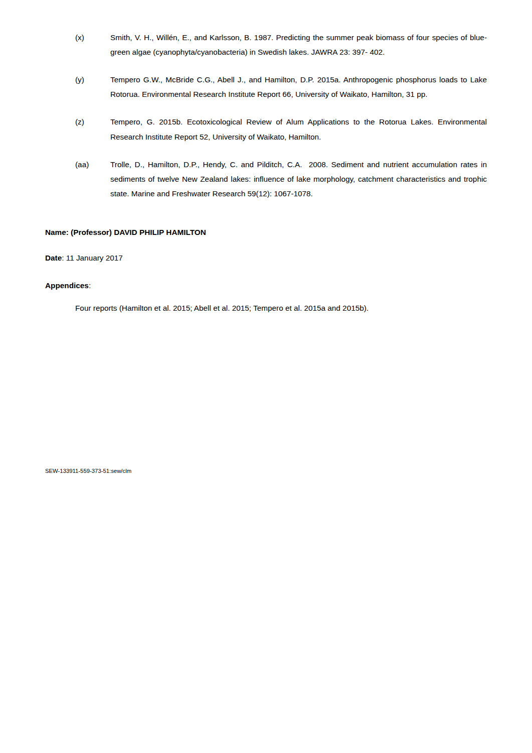(x) Smith, V. H., Willén, E., and Karlsson, B. 1987. Predicting the summer peak biomass of four species of blue-green algae (cyanophyta/cyanobacteria) in Swedish lakes. JAWRA 23: 397- 402.
(y) Tempero G.W., McBride C.G., Abell J., and Hamilton, D.P. 2015a. Anthropogenic phosphorus loads to Lake Rotorua. Environmental Research Institute Report 66, University of Waikato, Hamilton, 31 pp.
(z) Tempero, G. 2015b. Ecotoxicological Review of Alum Applications to the Rotorua Lakes. Environmental Research Institute Report 52, University of Waikato, Hamilton.
(aa) Trolle, D., Hamilton, D.P., Hendy, C. and Pilditch, C.A. 2008. Sediment and nutrient accumulation rates in sediments of twelve New Zealand lakes: influence of lake morphology, catchment characteristics and trophic state. Marine and Freshwater Research 59(12): 1067-1078.
Name: (Professor) DAVID PHILIP HAMILTON
Date: 11 January 2017
Appendices:
Four reports (Hamilton et al. 2015; Abell et al. 2015; Tempero et al. 2015a and 2015b).
SEW-133911-559-373-51:sew/clm